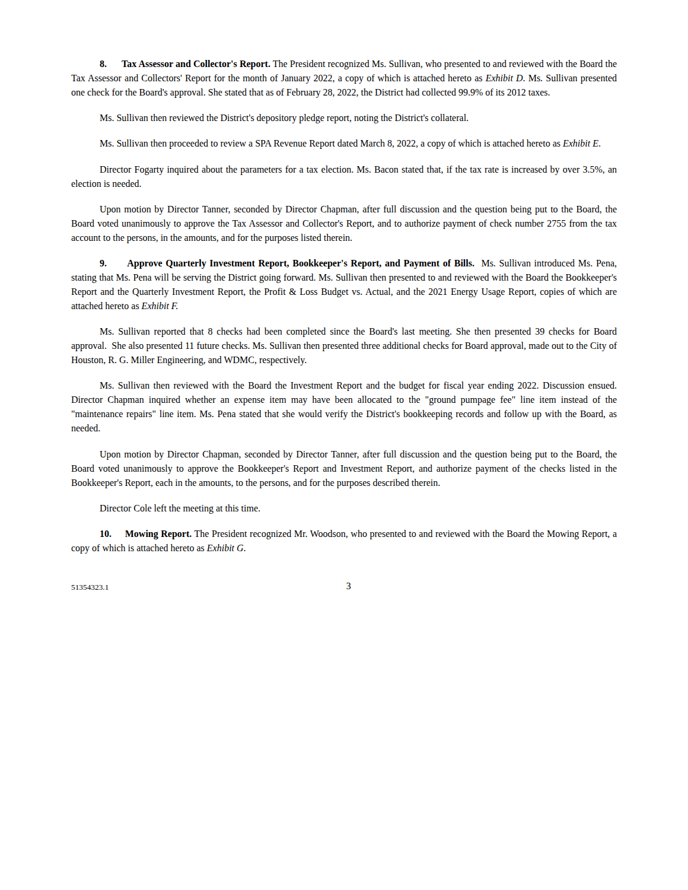8. Tax Assessor and Collector's Report. The President recognized Ms. Sullivan, who presented to and reviewed with the Board the Tax Assessor and Collectors' Report for the month of January 2022, a copy of which is attached hereto as Exhibit D. Ms. Sullivan presented one check for the Board's approval. She stated that as of February 28, 2022, the District had collected 99.9% of its 2012 taxes.
Ms. Sullivan then reviewed the District's depository pledge report, noting the District's collateral.
Ms. Sullivan then proceeded to review a SPA Revenue Report dated March 8, 2022, a copy of which is attached hereto as Exhibit E.
Director Fogarty inquired about the parameters for a tax election. Ms. Bacon stated that, if the tax rate is increased by over 3.5%, an election is needed.
Upon motion by Director Tanner, seconded by Director Chapman, after full discussion and the question being put to the Board, the Board voted unanimously to approve the Tax Assessor and Collector's Report, and to authorize payment of check number 2755 from the tax account to the persons, in the amounts, and for the purposes listed therein.
9. Approve Quarterly Investment Report, Bookkeeper's Report, and Payment of Bills. Ms. Sullivan introduced Ms. Pena, stating that Ms. Pena will be serving the District going forward. Ms. Sullivan then presented to and reviewed with the Board the Bookkeeper's Report and the Quarterly Investment Report, the Profit & Loss Budget vs. Actual, and the 2021 Energy Usage Report, copies of which are attached hereto as Exhibit F.
Ms. Sullivan reported that 8 checks had been completed since the Board's last meeting. She then presented 39 checks for Board approval. She also presented 11 future checks. Ms. Sullivan then presented three additional checks for Board approval, made out to the City of Houston, R. G. Miller Engineering, and WDMC, respectively.
Ms. Sullivan then reviewed with the Board the Investment Report and the budget for fiscal year ending 2022. Discussion ensued. Director Chapman inquired whether an expense item may have been allocated to the "ground pumpage fee" line item instead of the "maintenance repairs" line item. Ms. Pena stated that she would verify the District's bookkeeping records and follow up with the Board, as needed.
Upon motion by Director Chapman, seconded by Director Tanner, after full discussion and the question being put to the Board, the Board voted unanimously to approve the Bookkeeper's Report and Investment Report, and authorize payment of the checks listed in the Bookkeeper's Report, each in the amounts, to the persons, and for the purposes described therein.
Director Cole left the meeting at this time.
10. Mowing Report. The President recognized Mr. Woodson, who presented to and reviewed with the Board the Mowing Report, a copy of which is attached hereto as Exhibit G.
51354323.1
3